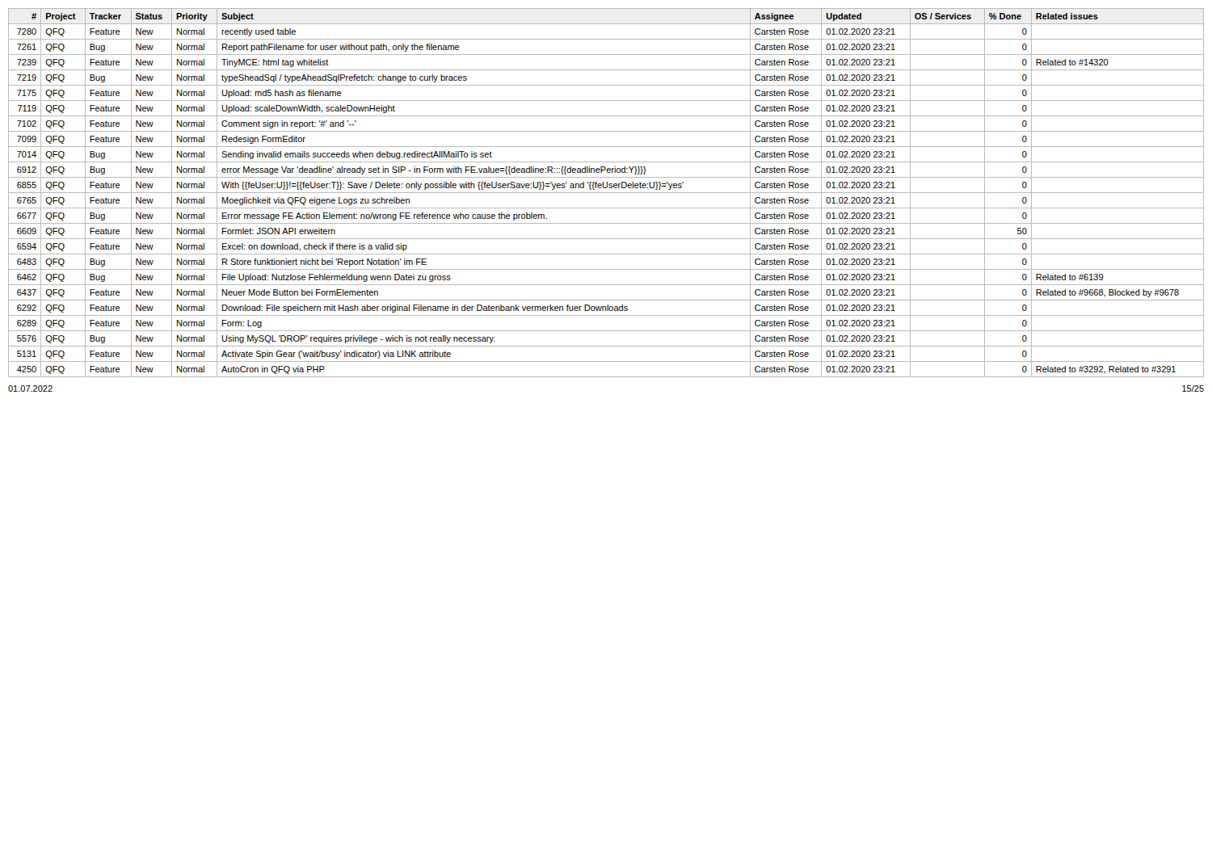| # | Project | Tracker | Status | Priority | Subject | Assignee | Updated | OS / Services | % Done | Related issues |
| --- | --- | --- | --- | --- | --- | --- | --- | --- | --- | --- |
| 7280 | QFQ | Feature | New | Normal | recently used table | Carsten Rose | 01.02.2020 23:21 | | 0 | |
| 7261 | QFQ | Bug | New | Normal | Report pathFilename for user without path, only the filename | Carsten Rose | 01.02.2020 23:21 | | 0 | |
| 7239 | QFQ | Feature | New | Normal | TinyMCE: html tag whitelist | Carsten Rose | 01.02.2020 23:21 | | 0 | Related to #14320 |
| 7219 | QFQ | Bug | New | Normal | typeSheadSql / typeAheadSqlPrefetch: change to curly braces | Carsten Rose | 01.02.2020 23:21 | | 0 | |
| 7175 | QFQ | Feature | New | Normal | Upload: md5 hash as filename | Carsten Rose | 01.02.2020 23:21 | | 0 | |
| 7119 | QFQ | Feature | New | Normal | Upload: scaleDownWidth, scaleDownHeight | Carsten Rose | 01.02.2020 23:21 | | 0 | |
| 7102 | QFQ | Feature | New | Normal | Comment sign in report: '#' and '--' | Carsten Rose | 01.02.2020 23:21 | | 0 | |
| 7099 | QFQ | Feature | New | Normal | Redesign FormEditor | Carsten Rose | 01.02.2020 23:21 | | 0 | |
| 7014 | QFQ | Bug | New | Normal | Sending invalid emails succeeds when debug.redirectAllMailTo is set | Carsten Rose | 01.02.2020 23:21 | | 0 | |
| 6912 | QFQ | Bug | New | Normal | error Message Var 'deadline' already set in SIP - in Form with FE.value={{deadline:R:::{{deadlinePeriod:Y}}}} | Carsten Rose | 01.02.2020 23:21 | | 0 | |
| 6855 | QFQ | Feature | New | Normal | With {{feUser:U}}!={{feUser:T}}: Save / Delete: only possible with {{feUserSave:U}}='yes' and '{{feUserDelete:U}}='yes' | Carsten Rose | 01.02.2020 23:21 | | 0 | |
| 6765 | QFQ | Feature | New | Normal | Moeglichkeit via QFQ eigene Logs zu schreiben | Carsten Rose | 01.02.2020 23:21 | | 0 | |
| 6677 | QFQ | Bug | New | Normal | Error message FE Action Element: no/wrong FE reference who cause the problem. | Carsten Rose | 01.02.2020 23:21 | | 0 | |
| 6609 | QFQ | Feature | New | Normal | Formlet: JSON API erweitern | Carsten Rose | 01.02.2020 23:21 | | 50 | |
| 6594 | QFQ | Feature | New | Normal | Excel: on download, check if there is a valid sip | Carsten Rose | 01.02.2020 23:21 | | 0 | |
| 6483 | QFQ | Bug | New | Normal | R Store funktioniert nicht bei 'Report Notation' im FE | Carsten Rose | 01.02.2020 23:21 | | 0 | |
| 6462 | QFQ | Bug | New | Normal | File Upload: Nutzlose Fehlermeldung wenn Datei zu gross | Carsten Rose | 01.02.2020 23:21 | | 0 | Related to #6139 |
| 6437 | QFQ | Feature | New | Normal | Neuer Mode Button bei FormElementen | Carsten Rose | 01.02.2020 23:21 | | 0 | Related to #9668, Blocked by #9678 |
| 6292 | QFQ | Feature | New | Normal | Download: File speichern mit Hash aber original Filename in der Datenbank vermerken fuer Downloads | Carsten Rose | 01.02.2020 23:21 | | 0 | |
| 6289 | QFQ | Feature | New | Normal | Form: Log | Carsten Rose | 01.02.2020 23:21 | | 0 | |
| 5576 | QFQ | Bug | New | Normal | Using MySQL 'DROP' requires privilege - wich is not really necessary. | Carsten Rose | 01.02.2020 23:21 | | 0 | |
| 5131 | QFQ | Feature | New | Normal | Activate Spin Gear ('wait/busy' indicator) via LINK attribute | Carsten Rose | 01.02.2020 23:21 | | 0 | |
| 4250 | QFQ | Feature | New | Normal | AutoCron in QFQ via PHP | Carsten Rose | 01.02.2020 23:21 | | 0 | Related to #3292, Related to #3291 |
01.07.2022 15/25